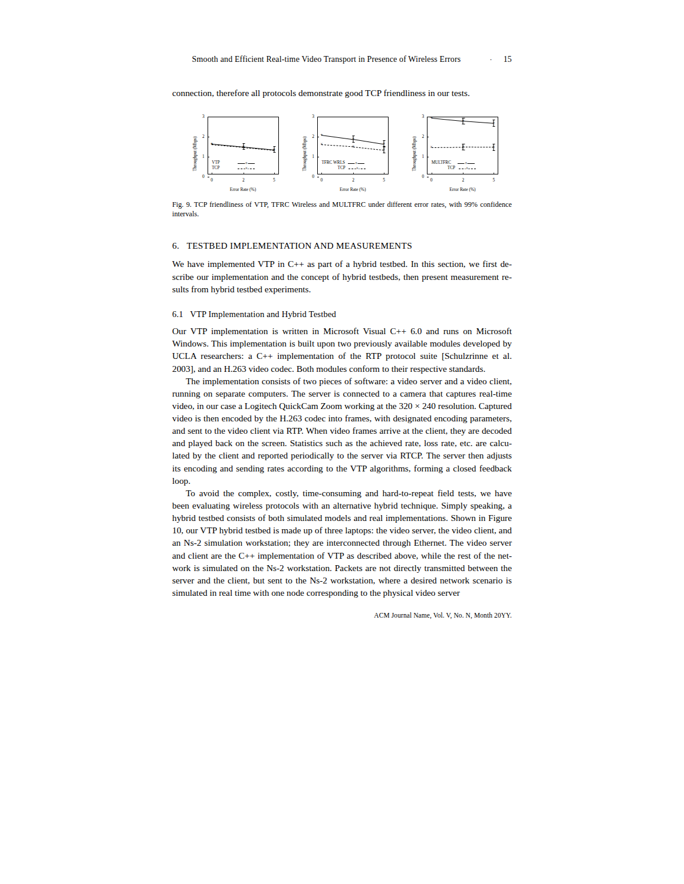Smooth and Efficient Real-time Video Transport in Presence of Wireless Errors · 15
connection, therefore all protocols demonstrate good TCP friendliness in our tests.
Throughput (Mbps)
3
2
1
0
0
2
5
Error Rate (%)
+
+
+
×
×
×
VTP +
TCP ×
Throughput (Mbps)
3
2
1
0
0
2
5
Error Rate (%)
+
+
+
×
×
×
TFRC WRLS +
TCP ×
Throughput (Mbps)
3
2
1
0
0
2
5
Error Rate (%)
+
+
+
×
×
×
MULTFRC +
TCP ×
Fig. 9. TCP friendliness of VTP, TFRC Wireless and MULTFRC under different error rates, with 99% confidence intervals.
6. TESTBED IMPLEMENTATION AND MEASUREMENTS
We have implemented VTP in C++ as part of a hybrid testbed. In this section, we first describe our implementation and the concept of hybrid testbeds, then present measurement results from hybrid testbed experiments.
6.1 VTP Implementation and Hybrid Testbed
Our VTP implementation is written in Microsoft Visual C++ 6.0 and runs on Microsoft Windows. This implementation is built upon two previously available modules developed by UCLA researchers: a C++ implementation of the RTP protocol suite [Schulzrinne et al. 2003], and an H.263 video codec. Both modules conform to their respective standards.
The implementation consists of two pieces of software: a video server and a video client, running on separate computers. The server is connected to a camera that captures real-time video, in our case a Logitech QuickCam Zoom working at the 320 × 240 resolution. Captured video is then encoded by the H.263 codec into frames, with designated encoding parameters, and sent to the video client via RTP. When video frames arrive at the client, they are decoded and played back on the screen. Statistics such as the achieved rate, loss rate, etc. are calculated by the client and reported periodically to the server via RTCP. The server then adjusts its encoding and sending rates according to the VTP algorithms, forming a closed feedback loop.
To avoid the complex, costly, time-consuming and hard-to-repeat field tests, we have been evaluating wireless protocols with an alternative hybrid technique. Simply speaking, a hybrid testbed consists of both simulated models and real implementations. Shown in Figure 10, our VTP hybrid testbed is made up of three laptops: the video server, the video client, and an Ns-2 simulation workstation; they are interconnected through Ethernet. The video server and client are the C++ implementation of VTP as described above, while the rest of the network is simulated on the Ns-2 workstation. Packets are not directly transmitted between the server and the client, but sent to the Ns-2 workstation, where a desired network scenario is simulated in real time with one node corresponding to the physical video server
ACM Journal Name, Vol. V, No. N, Month 20YY.